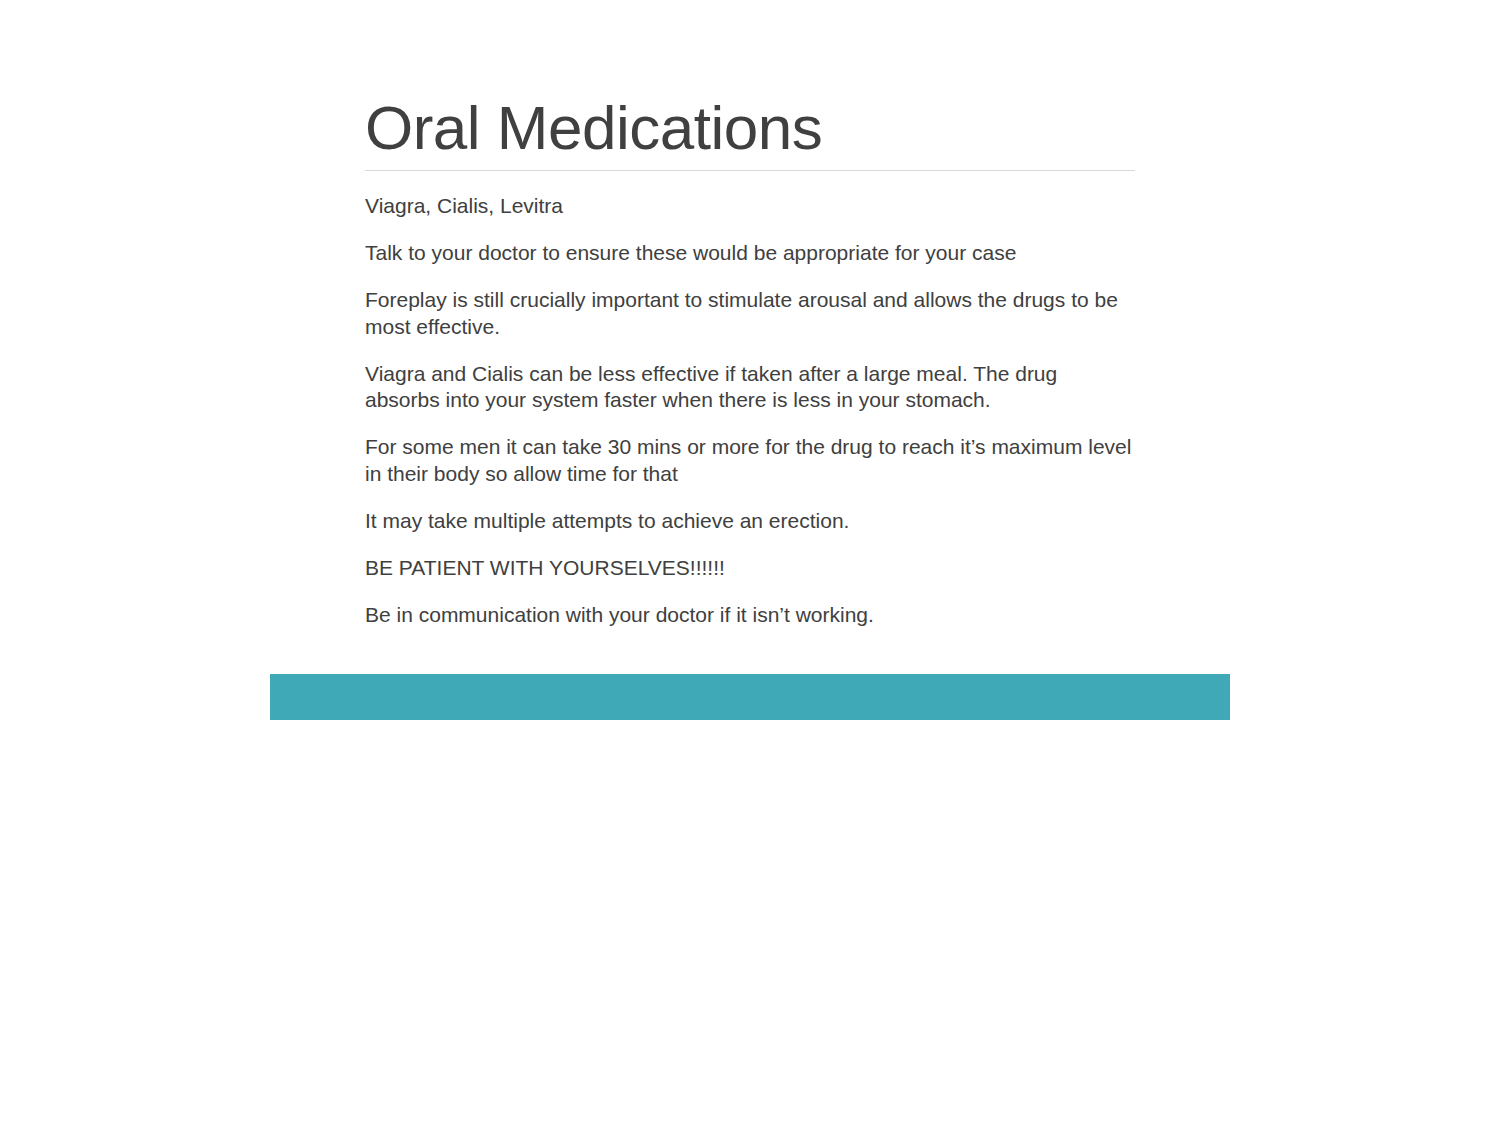Oral Medications
Viagra, Cialis, Levitra
Talk to your doctor to ensure these would be appropriate for your case
Foreplay is still crucially important to stimulate arousal and allows the drugs to be most effective.
Viagra and Cialis can be less effective if taken after a large meal. The drug absorbs into your system faster when there is less in your stomach.
For some men it can take 30 mins or more for the drug to reach it’s maximum level in their body so allow time for that
It may take multiple attempts to achieve an erection.
BE PATIENT WITH YOURSELVES!!!!!!
Be in communication with your doctor if it isn’t working.